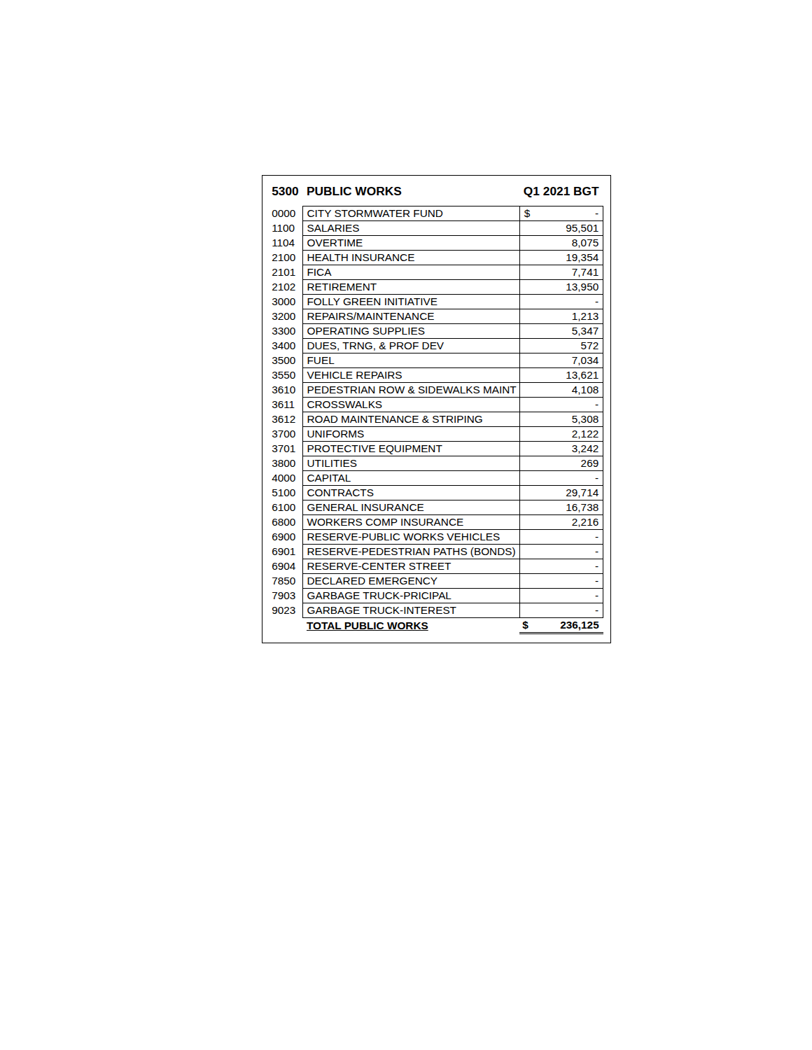| 5300 | PUBLIC WORKS | Q1 2021 BGT |
| 0000 | CITY STORMWATER FUND | $ - |
| 1100 | SALARIES | 95,501 |
| 1104 | OVERTIME | 8,075 |
| 2100 | HEALTH INSURANCE | 19,354 |
| 2101 | FICA | 7,741 |
| 2102 | RETIREMENT | 13,950 |
| 3000 | FOLLY GREEN INITIATIVE | - |
| 3200 | REPAIRS/MAINTENANCE | 1,213 |
| 3300 | OPERATING SUPPLIES | 5,347 |
| 3400 | DUES, TRNG, & PROF DEV | 572 |
| 3500 | FUEL | 7,034 |
| 3550 | VEHICLE REPAIRS | 13,621 |
| 3610 | PEDESTRIAN ROW & SIDEWALKS MAINT | 4,108 |
| 3611 | CROSSWALKS | - |
| 3612 | ROAD MAINTENANCE & STRIPING | 5,308 |
| 3700 | UNIFORMS | 2,122 |
| 3701 | PROTECTIVE EQUIPMENT | 3,242 |
| 3800 | UTILITIES | 269 |
| 4000 | CAPITAL | - |
| 5100 | CONTRACTS | 29,714 |
| 6100 | GENERAL INSURANCE | 16,738 |
| 6800 | WORKERS COMP INSURANCE | 2,216 |
| 6900 | RESERVE-PUBLIC WORKS VEHICLES | - |
| 6901 | RESERVE-PEDESTRIAN PATHS (BONDS) | - |
| 6904 | RESERVE-CENTER STREET | - |
| 7850 | DECLARED EMERGENCY | - |
| 7903 | GARBAGE TRUCK-PRICIPAL | - |
| 9023 | GARBAGE TRUCK-INTEREST | - |
| | TOTAL PUBLIC WORKS | $ 236,125 |